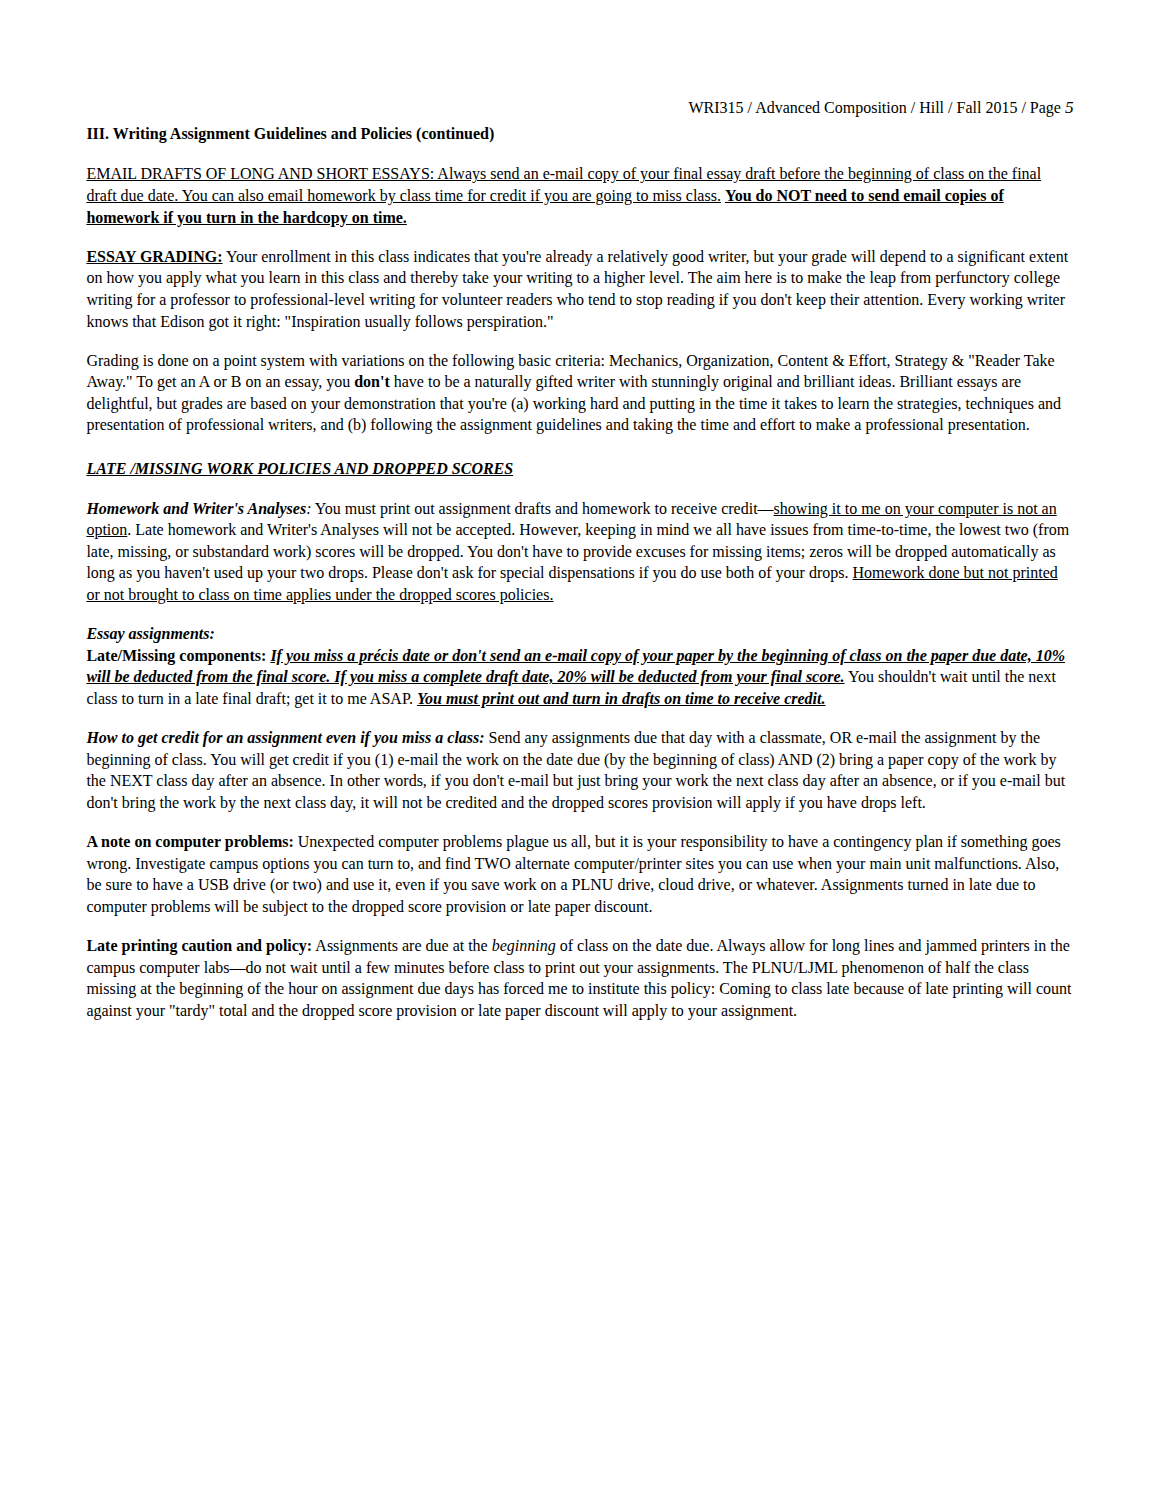WRI315 / Advanced Composition / Hill / Fall 2015 / Page 5
III. Writing Assignment Guidelines and Policies (continued)
EMAIL DRAFTS OF LONG AND SHORT ESSAYS: Always send an e-mail copy of your final essay draft before the beginning of class on the final draft due date. You can also email homework by class time for credit if you are going to miss class. You do NOT need to send email copies of homework if you turn in the hardcopy on time.
ESSAY GRADING: Your enrollment in this class indicates that you're already a relatively good writer, but your grade will depend to a significant extent on how you apply what you learn in this class and thereby take your writing to a higher level. The aim here is to make the leap from perfunctory college writing for a professor to professional-level writing for volunteer readers who tend to stop reading if you don't keep their attention. Every working writer knows that Edison got it right: "Inspiration usually follows perspiration."
Grading is done on a point system with variations on the following basic criteria: Mechanics, Organization, Content & Effort, Strategy & "Reader Take Away." To get an A or B on an essay, you don't have to be a naturally gifted writer with stunningly original and brilliant ideas. Brilliant essays are delightful, but grades are based on your demonstration that you're (a) working hard and putting in the time it takes to learn the strategies, techniques and presentation of professional writers, and (b) following the assignment guidelines and taking the time and effort to make a professional presentation.
LATE /MISSING WORK POLICIES AND DROPPED SCORES
Homework and Writer's Analyses: You must print out assignment drafts and homework to receive credit—showing it to me on your computer is not an option. Late homework and Writer's Analyses will not be accepted. However, keeping in mind we all have issues from time-to-time, the lowest two (from late, missing, or substandard work) scores will be dropped. You don't have to provide excuses for missing items; zeros will be dropped automatically as long as you haven't used up your two drops. Please don't ask for special dispensations if you do use both of your drops. Homework done but not printed or not brought to class on time applies under the dropped scores policies.
Essay assignments:
Late/Missing components: If you miss a précis date or don't send an e-mail copy of your paper by the beginning of class on the paper due date, 10% will be deducted from the final score. If you miss a complete draft date, 20% will be deducted from your final score. You shouldn't wait until the next class to turn in a late final draft; get it to me ASAP. You must print out and turn in drafts on time to receive credit.
How to get credit for an assignment even if you miss a class: Send any assignments due that day with a classmate, OR e-mail the assignment by the beginning of class. You will get credit if you (1) e-mail the work on the date due (by the beginning of class) AND (2) bring a paper copy of the work by the NEXT class day after an absence. In other words, if you don't e-mail but just bring your work the next class day after an absence, or if you e-mail but don't bring the work by the next class day, it will not be credited and the dropped scores provision will apply if you have drops left.
A note on computer problems: Unexpected computer problems plague us all, but it is your responsibility to have a contingency plan if something goes wrong. Investigate campus options you can turn to, and find TWO alternate computer/printer sites you can use when your main unit malfunctions. Also, be sure to have a USB drive (or two) and use it, even if you save work on a PLNU drive, cloud drive, or whatever. Assignments turned in late due to computer problems will be subject to the dropped score provision or late paper discount.
Late printing caution and policy: Assignments are due at the beginning of class on the date due. Always allow for long lines and jammed printers in the campus computer labs—do not wait until a few minutes before class to print out your assignments. The PLNU/LJML phenomenon of half the class missing at the beginning of the hour on assignment due days has forced me to institute this policy: Coming to class late because of late printing will count against your "tardy" total and the dropped score provision or late paper discount will apply to your assignment.